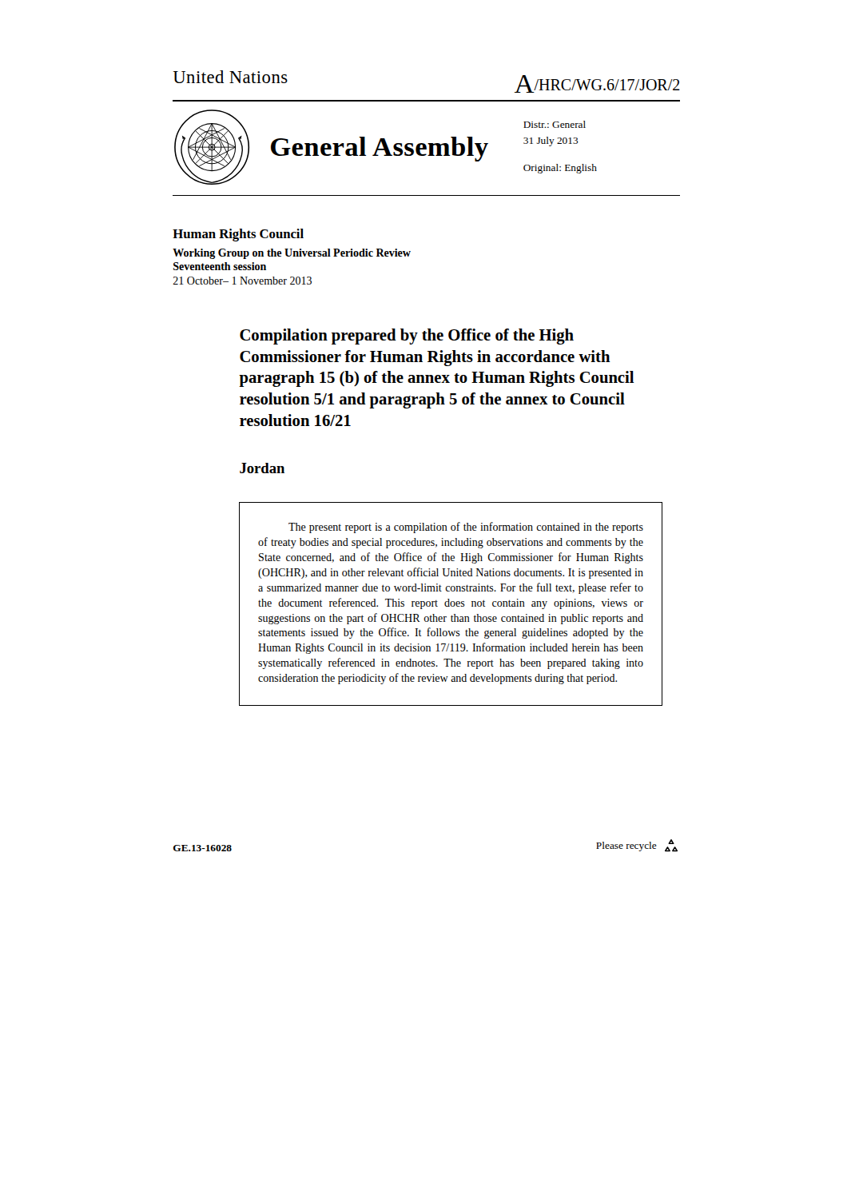United Nations
A/HRC/WG.6/17/JOR/2
General Assembly
Distr.: General
31 July 2013
Original: English
Human Rights Council
Working Group on the Universal Periodic Review
Seventeenth session
21 October– 1 November 2013
Compilation prepared by the Office of the High Commissioner for Human Rights in accordance with paragraph 15 (b) of the annex to Human Rights Council resolution 5/1 and paragraph 5 of the annex to Council resolution 16/21
Jordan
The present report is a compilation of the information contained in the reports of treaty bodies and special procedures, including observations and comments by the State concerned, and of the Office of the High Commissioner for Human Rights (OHCHR), and in other relevant official United Nations documents. It is presented in a summarized manner due to word-limit constraints. For the full text, please refer to the document referenced. This report does not contain any opinions, views or suggestions on the part of OHCHR other than those contained in public reports and statements issued by the Office. It follows the general guidelines adopted by the Human Rights Council in its decision 17/119. Information included herein has been systematically referenced in endnotes. The report has been prepared taking into consideration the periodicity of the review and developments during that period.
GE.13-16028
Please recycle